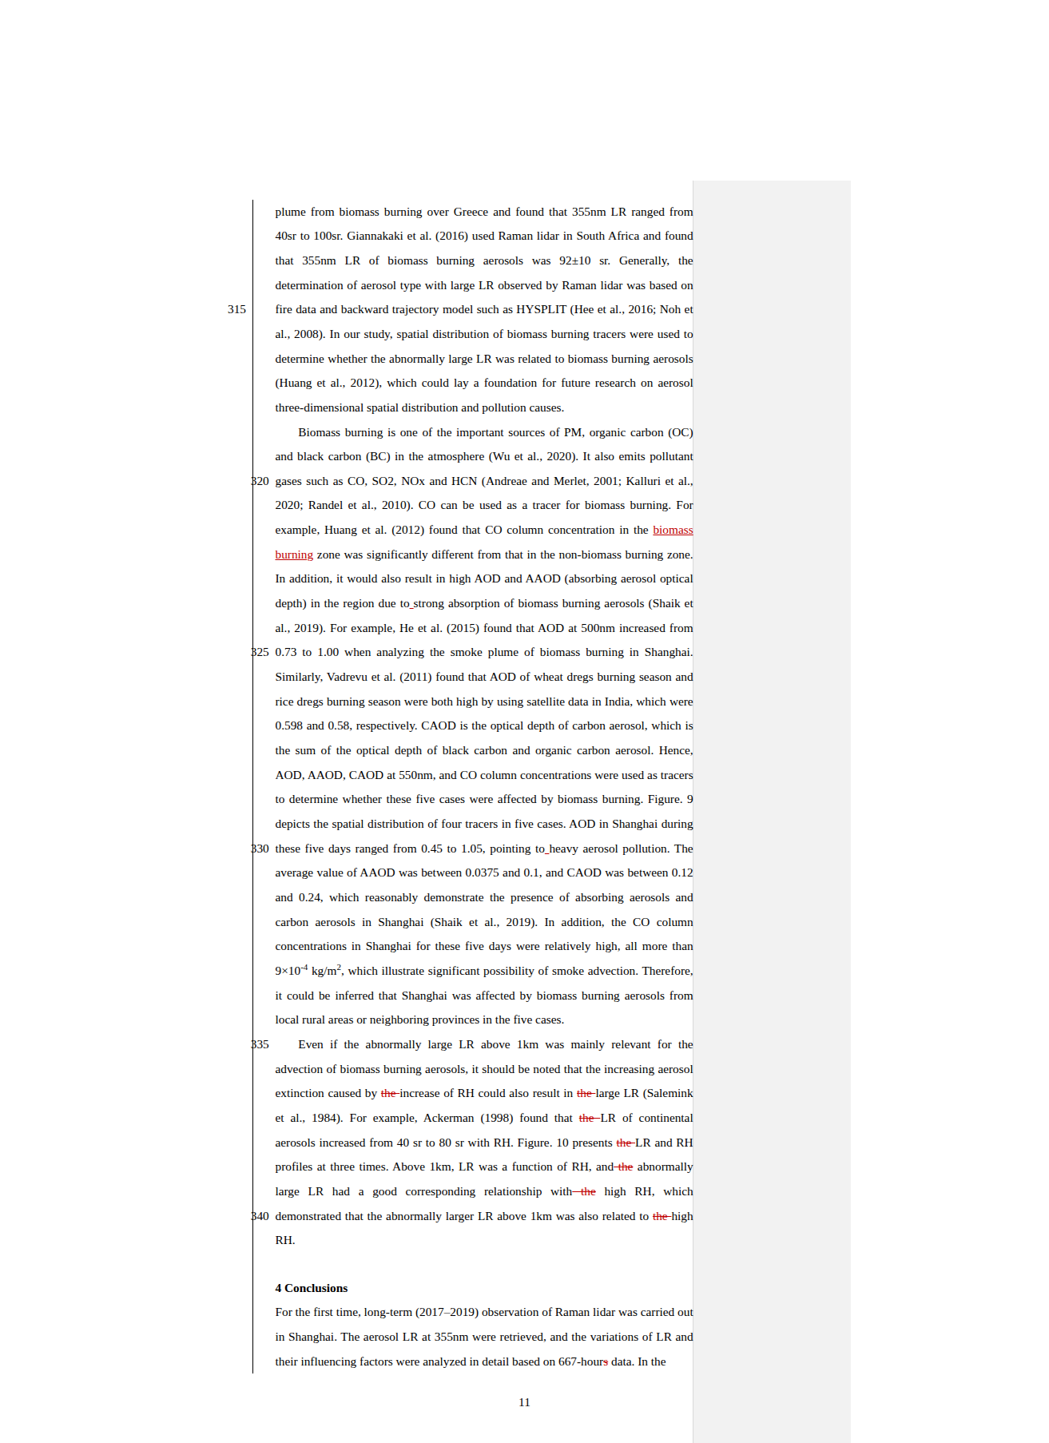plume from biomass burning over Greece and found that 355nm LR ranged from 40sr to 100sr. Giannakaki et al. (2016) used Raman lidar in South Africa and found that 355nm LR of biomass burning aerosols was 92±10 sr. Generally, the determination of aerosol type with large LR observed by Raman lidar was based on fire data and backward trajectory model 315such as HYSPLIT (Hee et al., 2016; Noh et al., 2008). In our study, spatial distribution of biomass burning tracers were used to determine whether the abnormally large LR was related to biomass burning aerosols (Huang et al., 2012), which could lay a foundation for future research on aerosol three-dimensional spatial distribution and pollution causes.
Biomass burning is one of the important sources of PM, organic carbon (OC) and black carbon (BC) in the atmosphere (Wu et al., 2020). It also emits pollutant gases such as CO, SO2, NOx and HCN (Andreae and Merlet, 2001; Kalluri et al., 3202020; Randel et al., 2010). CO can be used as a tracer for biomass burning. For example, Huang et al. (2012) found that CO column concentration in the biomass burning zone was significantly different from that in the non-biomass burning zone. In addition, it would also result in high AOD and AAOD (absorbing aerosol optical depth) in the region due to strong absorption of biomass burning aerosols (Shaik et al., 2019). For example, He et al. (2015) found that AOD at 500nm increased from 0.73 to 1.00 when analyzing the smoke plume of biomass burning in Shanghai. 325 Similarly, Vadrevu et al. (2011) found that AOD of wheat dregs burning season and rice dregs burning season were both high by using satellite data in India, which were 0.598 and 0.58, respectively. CAOD is the optical depth of carbon aerosol, which is the sum of the optical depth of black carbon and organic carbon aerosol. Hence, AOD, AAOD, CAOD at 550nm, and CO column concentrations were used as tracers to determine whether these five cases were affected by biomass burning. Figure. 9 depicts the spatial distribution of four tracers in five cases. AOD in Shanghai during these five days ranged 330from 0.45 to 1.05, pointing to heavy aerosol pollution. The average value of AAOD was between 0.0375 and 0.1, and CAOD was between 0.12 and 0.24, which reasonably demonstrate the presence of absorbing aerosols and carbon aerosols in Shanghai (Shaik et al., 2019). In addition, the CO column concentrations in Shanghai for these five days were relatively high, all more than 9×10-4 kg/m2, which illustrate significant possibility of smoke advection. Therefore, it could be inferred that Shanghai was affected by biomass burning aerosols from local rural areas or neighboring provinces in the five cases.
335 Even if the abnormally large LR above 1km was mainly relevant for the advection of biomass burning aerosols, it should be noted that the increasing aerosol extinction caused by the increase of RH could also result in the large LR (Salemink et al., 1984). For example, Ackerman (1998) found that the LR of continental aerosols increased from 40 sr to 80 sr with RH. Figure. 10 presents the LR and RH profiles at three times. Above 1km, LR was a function of RH, and the abnormally large LR had a good corresponding relationship with the high RH, which demonstrated that the abnormally 340larger LR above 1km was also related to the high RH.
4 Conclusions
For the first time, long-term (2017–2019) observation of Raman lidar was carried out in Shanghai. The aerosol LR at 355nm were retrieved, and the variations of LR and their influencing factors were analyzed in detail based on 667-hours data. In the
11